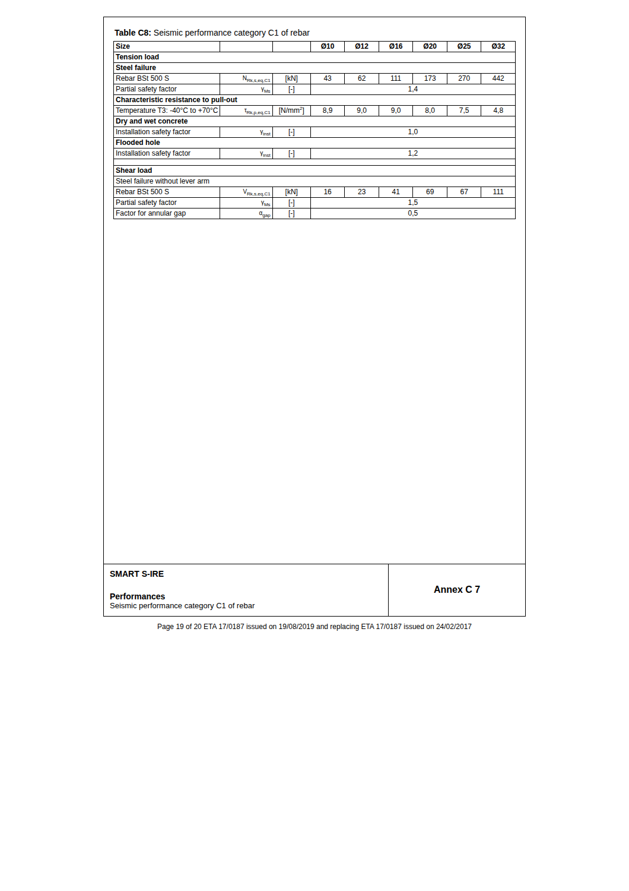Table C8: Seismic performance category C1 of rebar
| Size | | | Ø10 | Ø12 | Ø16 | Ø20 | Ø25 | Ø32 |
| --- | --- | --- | --- | --- | --- | --- | --- | --- |
| Tension load |
| Steel failure |
| Rebar BSt 500 S | N Rk,s,eq,C1 | [kN] | 43 | 62 | 111 | 173 | 270 | 442 |
| Partial safety factor | γ Ms | [-] | 1,4 |
| Characteristic resistance to pull-out |
| Temperature T3: -40°C to +70°C | τ Rk,p,eq,C1 | [N/mm 2 ] | 8,9 | 9,0 | 9,0 | 8,0 | 7,5 | 4,8 |
| Dry and wet concrete |
| Installation safety factor | γ inst | [-] | 1,0 |
| Flooded hole |
| Installation safety factor | γ inst | [-] | 1,2 |
| Shear load |
| Steel failure without lever arm |
| Rebar BSt 500 S | V Rk,s,eq,C1 | [kN] | 16 | 23 | 41 | 69 | 67 | 111 |
| Partial safety factor | γ Ms | [-] | 1,5 |
| Factor for annular gap | α gap | [-] | 0,5 |
SMART S-IRE
Performances
Seismic performance category C1 of rebar
Annex C 7
Page 19 of 20 ETA 17/0187 issued on 19/08/2019 and replacing ETA 17/0187 issued on 24/02/2017